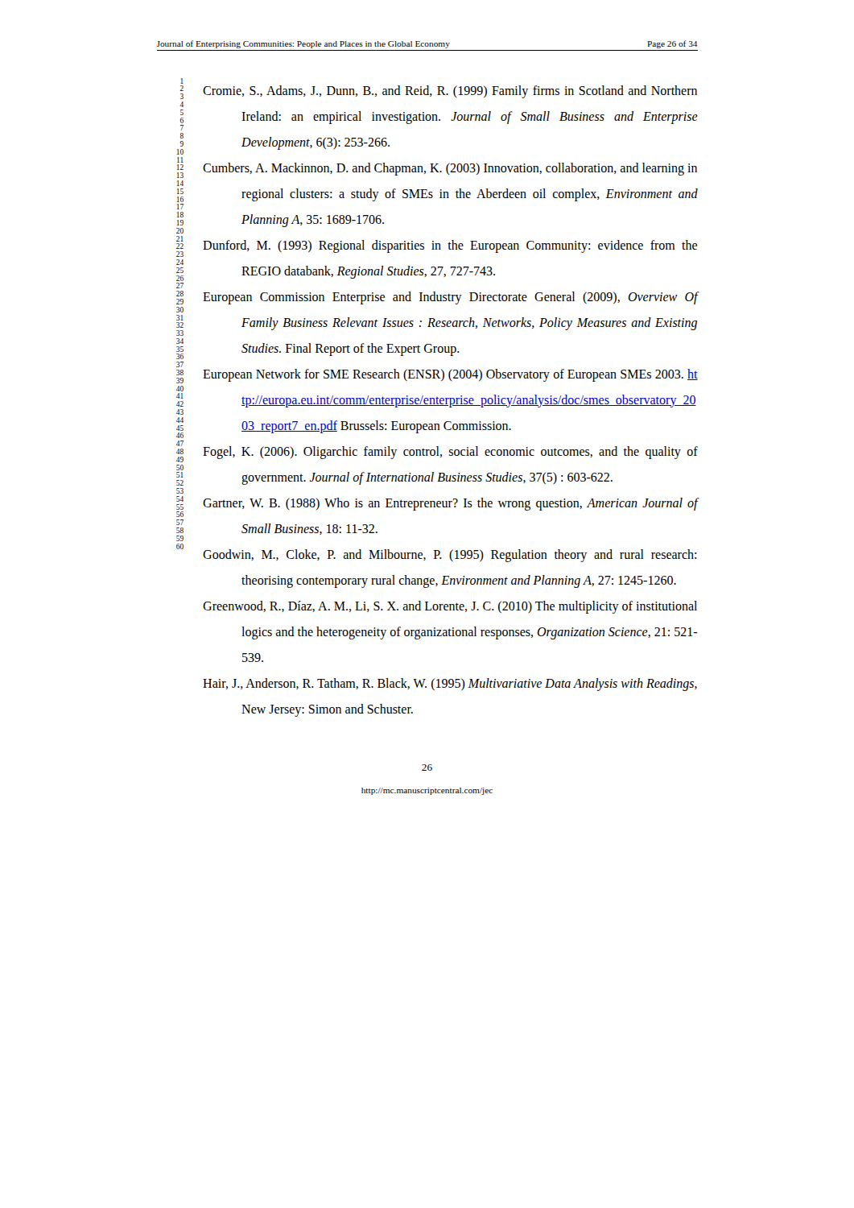Journal of Enterprising Communities: People and Places in the Global Economy Page 26 of 34
1
2
3
4
5
6
7
8
9
10
11
12
13
14
15
16
17
18
19
20
21
22
23
24
25
26
27
28
29
30
31
32
33
34
35
36
37
38
39
40
41
42
43
44
45
46
47
48
49
50
51
52
53
54
55
56
57
58
59
60
Cromie, S., Adams, J., Dunn, B., and Reid, R. (1999) Family firms in Scotland and Northern Ireland: an empirical investigation. Journal of Small Business and Enterprise Development, 6(3): 253-266.
Cumbers, A. Mackinnon, D. and Chapman, K. (2003) Innovation, collaboration, and learning in regional clusters: a study of SMEs in the Aberdeen oil complex, Environment and Planning A, 35: 1689-1706.
Dunford, M. (1993) Regional disparities in the European Community: evidence from the REGIO databank, Regional Studies, 27, 727-743.
European Commission Enterprise and Industry Directorate General (2009), Overview Of Family Business Relevant Issues : Research, Networks, Policy Measures and Existing Studies. Final Report of the Expert Group.
European Network for SME Research (ENSR) (2004) Observatory of European SMEs 2003. http://europa.eu.int/comm/enterprise/enterprise_policy/analysis/doc/smes_observatory_2003_report7_en.pdf Brussels: European Commission.
Fogel, K. (2006). Oligarchic family control, social economic outcomes, and the quality of government. Journal of International Business Studies, 37(5) : 603-622.
Gartner, W. B. (1988) Who is an Entrepreneur? Is the wrong question, American Journal of Small Business, 18: 11-32.
Goodwin, M., Cloke, P. and Milbourne, P. (1995) Regulation theory and rural research: theorising contemporary rural change, Environment and Planning A, 27: 1245-1260.
Greenwood, R., Díaz, A. M., Li, S. X. and Lorente, J. C. (2010) The multiplicity of institutional logics and the heterogeneity of organizational responses, Organization Science, 21: 521-539.
Hair, J., Anderson, R. Tatham, R. Black, W. (1995) Multivariative Data Analysis with Readings, New Jersey: Simon and Schuster.
26
http://mc.manuscriptcentral.com/jec